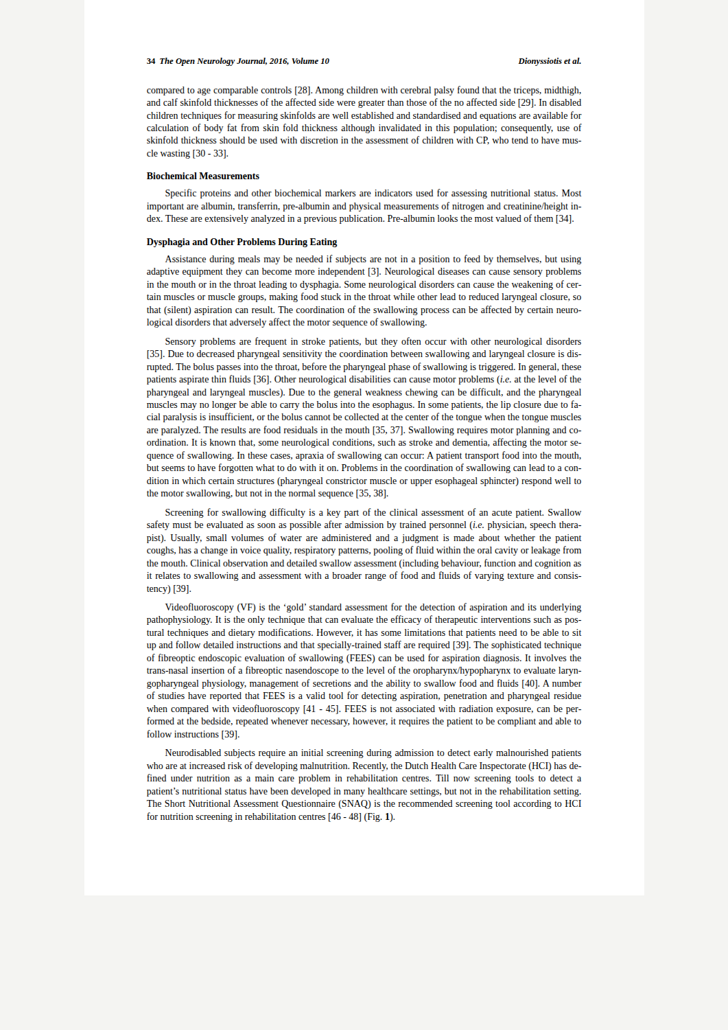34 The Open Neurology Journal, 2016, Volume 10
Dionyssiotis et al.
compared to age comparable controls [28]. Among children with cerebral palsy found that the triceps, midthigh, and calf skinfold thicknesses of the affected side were greater than those of the no affected side [29]. In disabled children techniques for measuring skinfolds are well established and standardised and equations are available for calculation of body fat from skin fold thickness although invalidated in this population; consequently, use of skinfold thickness should be used with discretion in the assessment of children with CP, who tend to have muscle wasting [30 - 33].
Biochemical Measurements
Specific proteins and other biochemical markers are indicators used for assessing nutritional status. Most important are albumin, transferrin, pre-albumin and physical measurements of nitrogen and creatinine/height index. These are extensively analyzed in a previous publication. Pre-albumin looks the most valued of them [34].
Dysphagia and Other Problems During Eating
Assistance during meals may be needed if subjects are not in a position to feed by themselves, but using adaptive equipment they can become more independent [3]. Neurological diseases can cause sensory problems in the mouth or in the throat leading to dysphagia. Some neurological disorders can cause the weakening of certain muscles or muscle groups, making food stuck in the throat while other lead to reduced laryngeal closure, so that (silent) aspiration can result. The coordination of the swallowing process can be affected by certain neurological disorders that adversely affect the motor sequence of swallowing.
Sensory problems are frequent in stroke patients, but they often occur with other neurological disorders [35]. Due to decreased pharyngeal sensitivity the coordination between swallowing and laryngeal closure is disrupted. The bolus passes into the throat, before the pharyngeal phase of swallowing is triggered. In general, these patients aspirate thin fluids [36]. Other neurological disabilities can cause motor problems (i.e. at the level of the pharyngeal and laryngeal muscles). Due to the general weakness chewing can be difficult, and the pharyngeal muscles may no longer be able to carry the bolus into the esophagus. In some patients, the lip closure due to facial paralysis is insufficient, or the bolus cannot be collected at the center of the tongue when the tongue muscles are paralyzed. The results are food residuals in the mouth [35, 37]. Swallowing requires motor planning and coordination. It is known that, some neurological conditions, such as stroke and dementia, affecting the motor sequence of swallowing. In these cases, apraxia of swallowing can occur: A patient transport food into the mouth, but seems to have forgotten what to do with it on. Problems in the coordination of swallowing can lead to a condition in which certain structures (pharyngeal constrictor muscle or upper esophageal sphincter) respond well to the motor swallowing, but not in the normal sequence [35, 38].
Screening for swallowing difficulty is a key part of the clinical assessment of an acute patient. Swallow safety must be evaluated as soon as possible after admission by trained personnel (i.e. physician, speech therapist). Usually, small volumes of water are administered and a judgment is made about whether the patient coughs, has a change in voice quality, respiratory patterns, pooling of fluid within the oral cavity or leakage from the mouth. Clinical observation and detailed swallow assessment (including behaviour, function and cognition as it relates to swallowing and assessment with a broader range of food and fluids of varying texture and consistency) [39].
Videofluoroscopy (VF) is the ‘gold’ standard assessment for the detection of aspiration and its underlying pathophysiology. It is the only technique that can evaluate the efficacy of therapeutic interventions such as postural techniques and dietary modifications. However, it has some limitations that patients need to be able to sit up and follow detailed instructions and that specially-trained staff are required [39]. The sophisticated technique of fibreoptic endoscopic evaluation of swallowing (FEES) can be used for aspiration diagnosis. It involves the trans-nasal insertion of a fibreoptic nasendoscope to the level of the oropharynx/hypopharynx to evaluate laryngopharyngeal physiology, management of secretions and the ability to swallow food and fluids [40]. A number of studies have reported that FEES is a valid tool for detecting aspiration, penetration and pharyngeal residue when compared with videofluoroscopy [41 - 45]. FEES is not associated with radiation exposure, can be performed at the bedside, repeated whenever necessary, however, it requires the patient to be compliant and able to follow instructions [39].
Neurodisabled subjects require an initial screening during admission to detect early malnourished patients who are at increased risk of developing malnutrition. Recently, the Dutch Health Care Inspectorate (HCI) has defined under nutrition as a main care problem in rehabilitation centres. Till now screening tools to detect a patient’s nutritional status have been developed in many healthcare settings, but not in the rehabilitation setting. The Short Nutritional Assessment Questionnaire (SNAQ) is the recommended screening tool according to HCI for nutrition screening in rehabilitation centres [46 - 48] (Fig. 1).